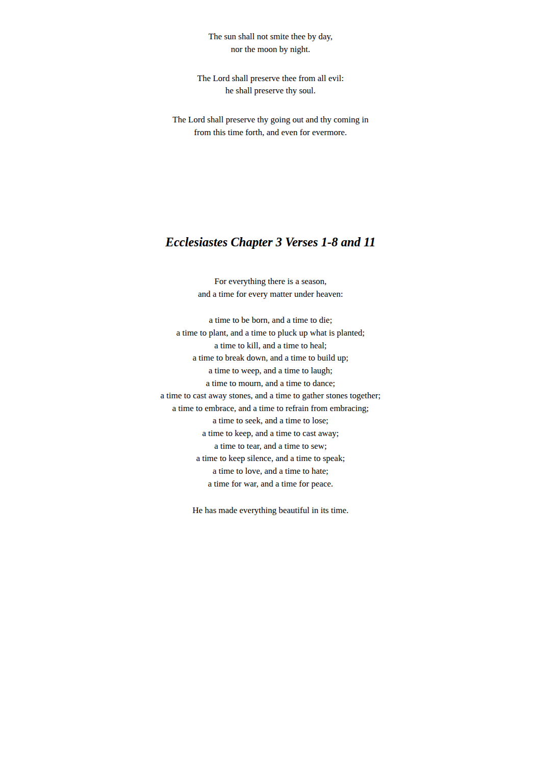The sun shall not smite thee by day,
nor the moon by night.
The Lord shall preserve thee from all evil:
he shall preserve thy soul.
The Lord shall preserve thy going out and thy coming in
from this time forth, and even for evermore.
Ecclesiastes Chapter 3 Verses 1-8 and 11
For everything there is a season,
and a time for every matter under heaven:
a time to be born, and a time to die;
a time to plant, and a time to pluck up what is planted;
a time to kill, and a time to heal;
a time to break down, and a time to build up;
a time to weep, and a time to laugh;
a time to mourn, and a time to dance;
a time to cast away stones, and a time to gather stones together;
a time to embrace, and a time to refrain from embracing;
a time to seek, and a time to lose;
a time to keep, and a time to cast away;
a time to tear, and a time to sew;
a time to keep silence, and a time to speak;
a time to love, and a time to hate;
a time for war, and a time for peace.
He has made everything beautiful in its time.